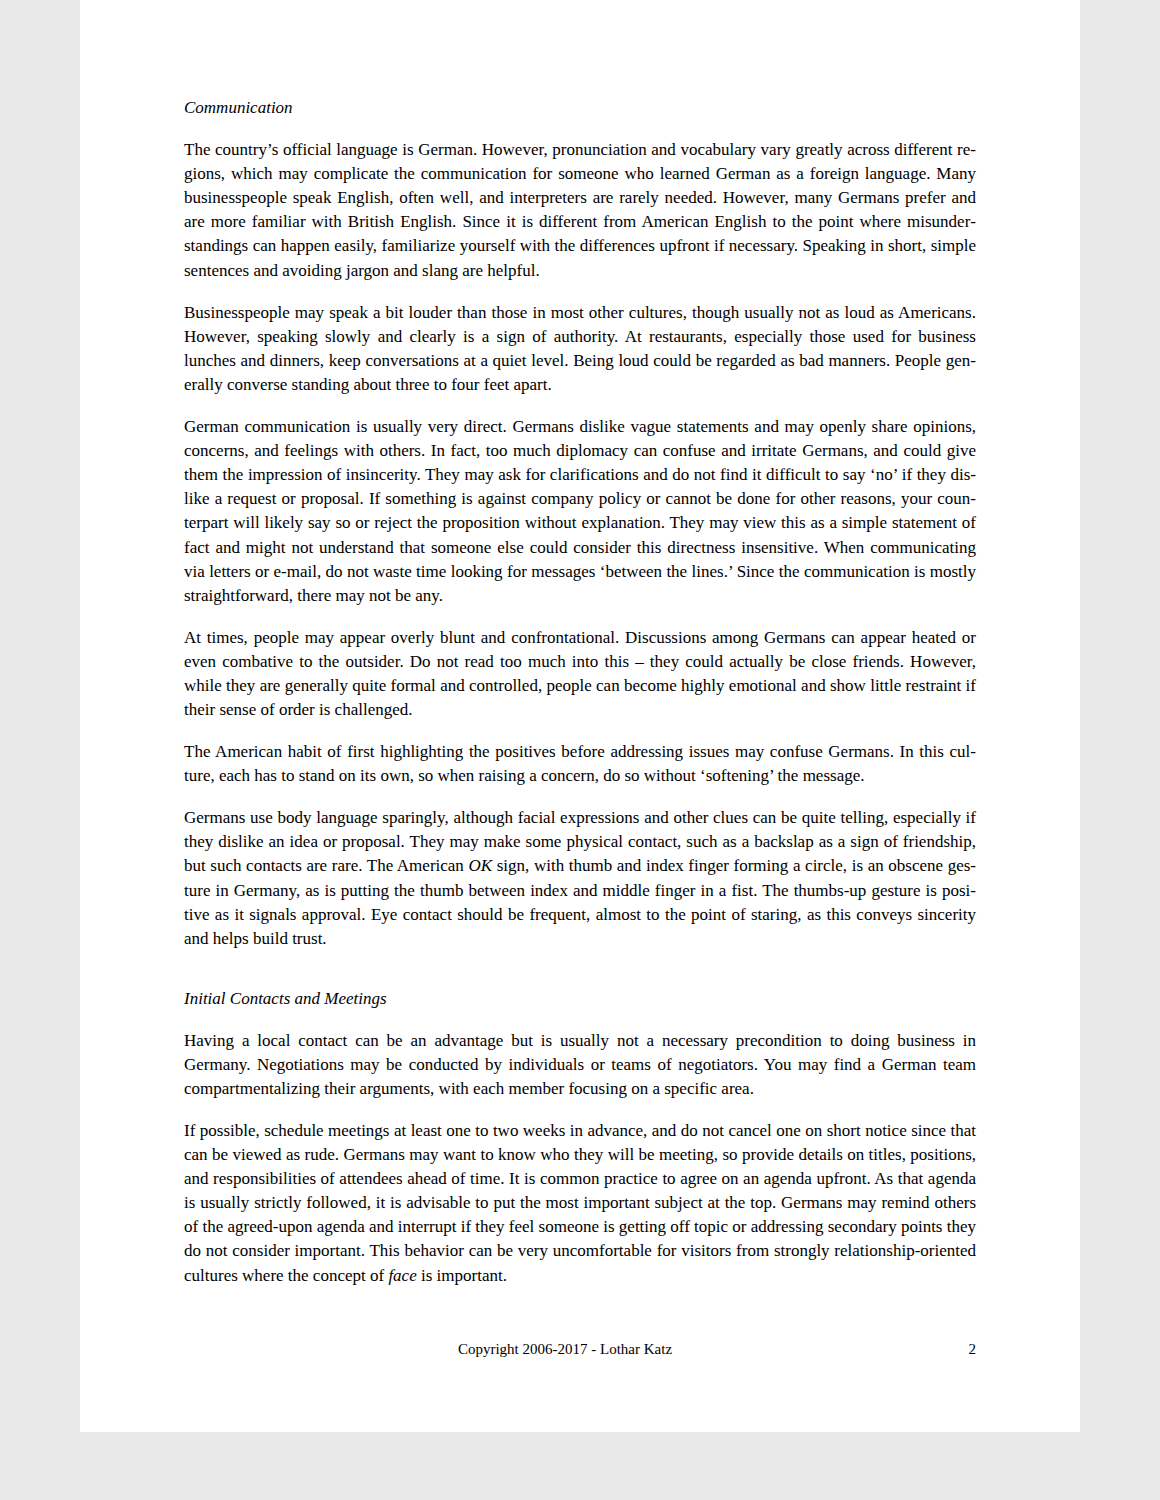Communication
The country’s official language is German. However, pronunciation and vocabulary vary greatly across different regions, which may complicate the communication for someone who learned German as a foreign language. Many businesspeople speak English, often well, and interpreters are rarely needed. However, many Germans prefer and are more familiar with British English. Since it is different from American English to the point where misunderstandings can happen easily, familiarize yourself with the differences upfront if necessary. Speaking in short, simple sentences and avoiding jargon and slang are helpful.
Businesspeople may speak a bit louder than those in most other cultures, though usually not as loud as Americans. However, speaking slowly and clearly is a sign of authority. At restaurants, especially those used for business lunches and dinners, keep conversations at a quiet level. Being loud could be regarded as bad manners. People generally converse standing about three to four feet apart.
German communication is usually very direct. Germans dislike vague statements and may openly share opinions, concerns, and feelings with others. In fact, too much diplomacy can confuse and irritate Germans, and could give them the impression of insincerity. They may ask for clarifications and do not find it difficult to say ‘no’ if they dislike a request or proposal. If something is against company policy or cannot be done for other reasons, your counterpart will likely say so or reject the proposition without explanation. They may view this as a simple statement of fact and might not understand that someone else could consider this directness insensitive. When communicating via letters or e-mail, do not waste time looking for messages ‘between the lines.’ Since the communication is mostly straightforward, there may not be any.
At times, people may appear overly blunt and confrontational. Discussions among Germans can appear heated or even combative to the outsider. Do not read too much into this – they could actually be close friends. However, while they are generally quite formal and controlled, people can become highly emotional and show little restraint if their sense of order is challenged.
The American habit of first highlighting the positives before addressing issues may confuse Germans. In this culture, each has to stand on its own, so when raising a concern, do so without ‘softening’ the message.
Germans use body language sparingly, although facial expressions and other clues can be quite telling, especially if they dislike an idea or proposal. They may make some physical contact, such as a backslap as a sign of friendship, but such contacts are rare. The American OK sign, with thumb and index finger forming a circle, is an obscene gesture in Germany, as is putting the thumb between index and middle finger in a fist. The thumbs-up gesture is positive as it signals approval. Eye contact should be frequent, almost to the point of staring, as this conveys sincerity and helps build trust.
Initial Contacts and Meetings
Having a local contact can be an advantage but is usually not a necessary precondition to doing business in Germany. Negotiations may be conducted by individuals or teams of negotiators. You may find a German team compartmentalizing their arguments, with each member focusing on a specific area.
If possible, schedule meetings at least one to two weeks in advance, and do not cancel one on short notice since that can be viewed as rude. Germans may want to know who they will be meeting, so provide details on titles, positions, and responsibilities of attendees ahead of time. It is common practice to agree on an agenda upfront. As that agenda is usually strictly followed, it is advisable to put the most important subject at the top. Germans may remind others of the agreed-upon agenda and interrupt if they feel someone is getting off topic or addressing secondary points they do not consider important. This behavior can be very uncomfortable for visitors from strongly relationship-oriented cultures where the concept of face is important.
Copyright 2006-2017 - Lothar Katz
2